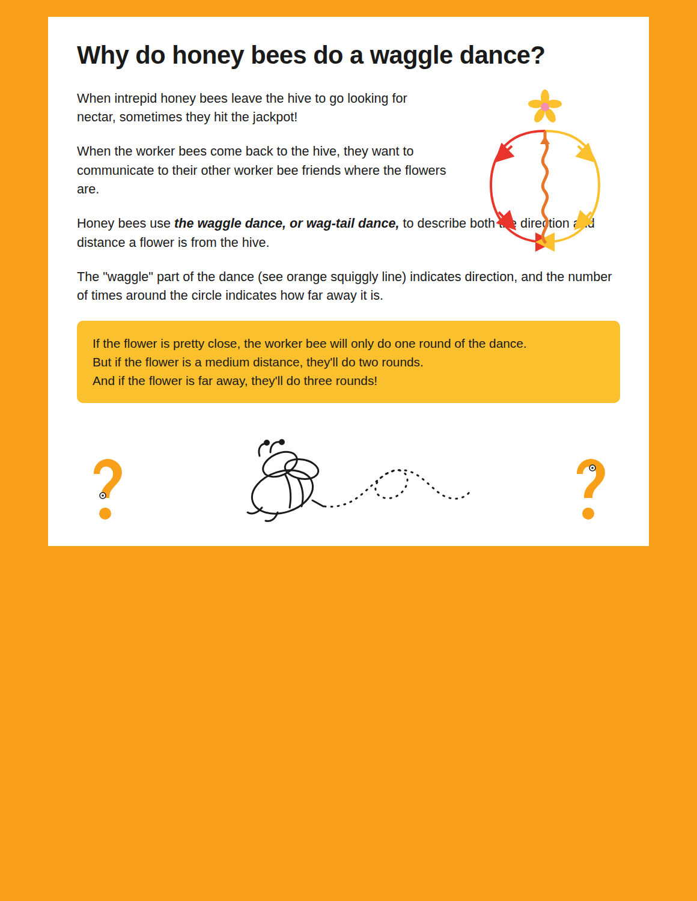Why do honey bees do a waggle dance?
When intrepid honey bees leave the hive to go looking for nectar, sometimes they hit the jackpot!
When the worker bees come back to the hive, they want to communicate to their other worker bee friends where the flowers are.
Honey bees use the waggle dance, or wag-tail dance, to describe both the direction and distance a flower is from the hive.
The "waggle" part of the dance (see orange squiggly line) indicates direction, and the number of times around the circle indicates how far away it is.
If the flower is pretty close, the worker bee will only do one round of the dance.
But if the flower is a medium distance, they'll do two rounds.
And if the flower is far away, they'll do three rounds!